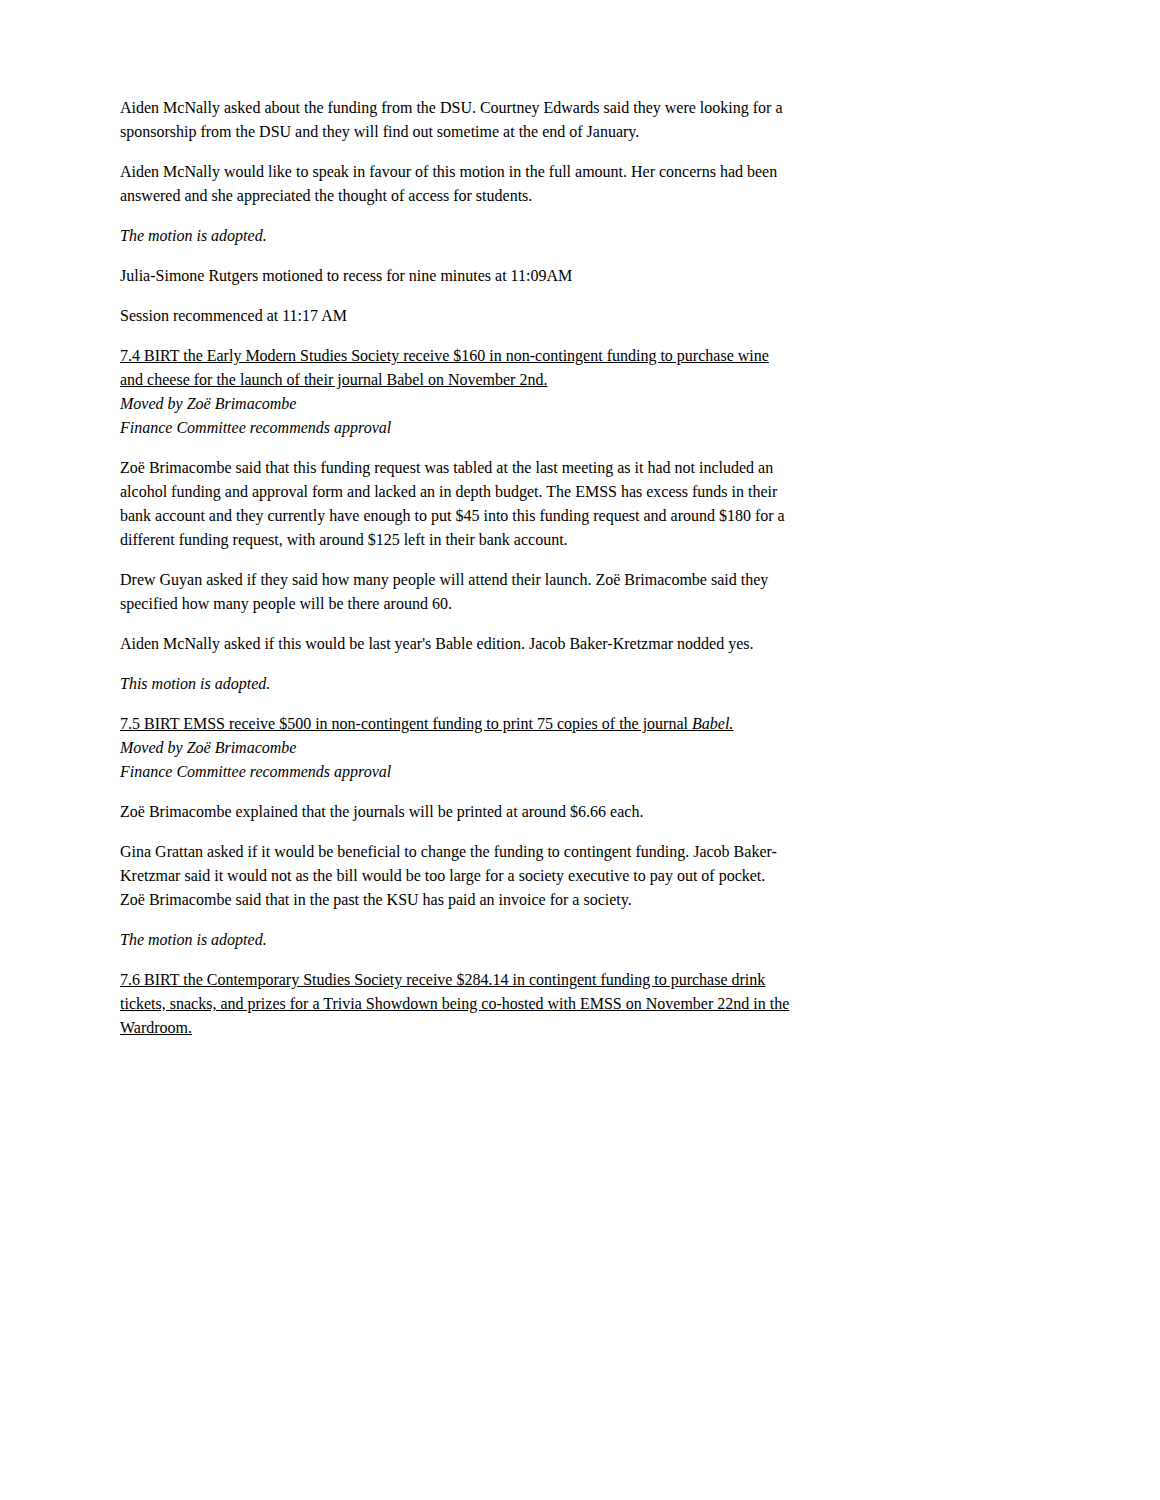Aiden McNally asked about the funding from the DSU. Courtney Edwards said they were looking for a sponsorship from the DSU and they will find out sometime at the end of January.
Aiden McNally would like to speak in favour of this motion in the full amount. Her concerns had been answered and she appreciated the thought of access for students.
The motion is adopted.
Julia-Simone Rutgers motioned to recess for nine minutes at 11:09AM
Session recommenced at 11:17 AM
7.4 BIRT the Early Modern Studies Society receive $160 in non-contingent funding to purchase wine and cheese for the launch of their journal Babel on November 2nd.
Moved by Zoë Brimacombe
Finance Committee recommends approval
Zoë Brimacombe said that this funding request was tabled at the last meeting as it had not included an alcohol funding and approval form and lacked an in depth budget. The EMSS has excess funds in their bank account and they currently have enough to put $45 into this funding request and around $180 for a different funding request, with around $125 left in their bank account.
Drew Guyan asked if they said how many people will attend their launch. Zoë Brimacombe said they specified how many people will be there around 60.
Aiden McNally asked if this would be last year's Bable edition. Jacob Baker-Kretzmar nodded yes.
This motion is adopted.
7.5 BIRT EMSS receive $500 in non-contingent funding to print 75 copies of the journal Babel.
Moved by Zoë Brimacombe
Finance Committee recommends approval
Zoë Brimacombe explained that the journals will be printed at around $6.66 each.
Gina Grattan asked if it would be beneficial to change the funding to contingent funding. Jacob Baker-Kretzmar said it would not as the bill would be too large for a society executive to pay out of pocket. Zoë Brimacombe said that in the past the KSU has paid an invoice for a society.
The motion is adopted.
7.6 BIRT the Contemporary Studies Society receive $284.14 in contingent funding to purchase drink tickets, snacks, and prizes for a Trivia Showdown being co-hosted with EMSS on November 22nd in the Wardroom.